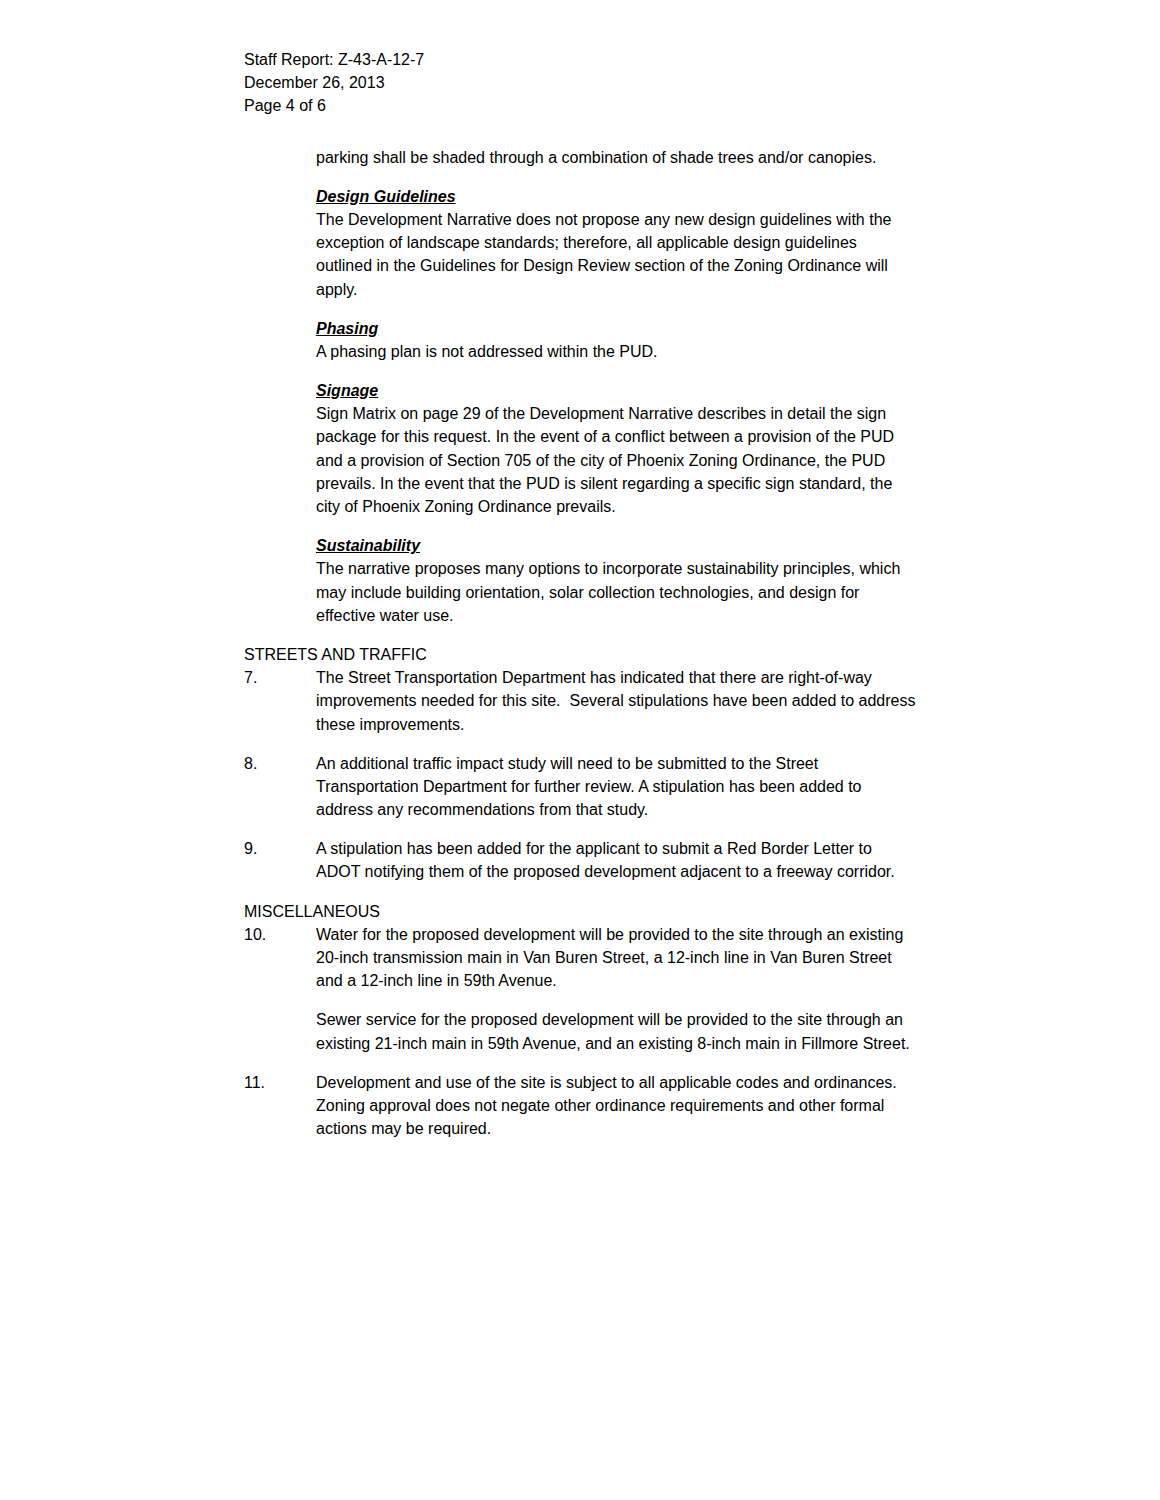Staff Report: Z-43-A-12-7
December 26, 2013
Page 4 of 6
parking shall be shaded through a combination of shade trees and/or canopies.
Design Guidelines
The Development Narrative does not propose any new design guidelines with the exception of landscape standards; therefore, all applicable design guidelines outlined in the Guidelines for Design Review section of the Zoning Ordinance will apply.
Phasing
A phasing plan is not addressed within the PUD.
Signage
Sign Matrix on page 29 of the Development Narrative describes in detail the sign package for this request. In the event of a conflict between a provision of the PUD and a provision of Section 705 of the city of Phoenix Zoning Ordinance, the PUD prevails. In the event that the PUD is silent regarding a specific sign standard, the city of Phoenix Zoning Ordinance prevails.
Sustainability
The narrative proposes many options to incorporate sustainability principles, which may include building orientation, solar collection technologies, and design for effective water use.
STREETS AND TRAFFIC
7.
The Street Transportation Department has indicated that there are right-of-way improvements needed for this site. Several stipulations have been added to address these improvements.
8.
An additional traffic impact study will need to be submitted to the Street Transportation Department for further review. A stipulation has been added to address any recommendations from that study.
9.
A stipulation has been added for the applicant to submit a Red Border Letter to ADOT notifying them of the proposed development adjacent to a freeway corridor.
MISCELLANEOUS
10.
Water for the proposed development will be provided to the site through an existing 20-inch transmission main in Van Buren Street, a 12-inch line in Van Buren Street and a 12-inch line in 59th Avenue.
Sewer service for the proposed development will be provided to the site through an existing 21-inch main in 59th Avenue, and an existing 8-inch main in Fillmore Street.
11.
Development and use of the site is subject to all applicable codes and ordinances. Zoning approval does not negate other ordinance requirements and other formal actions may be required.